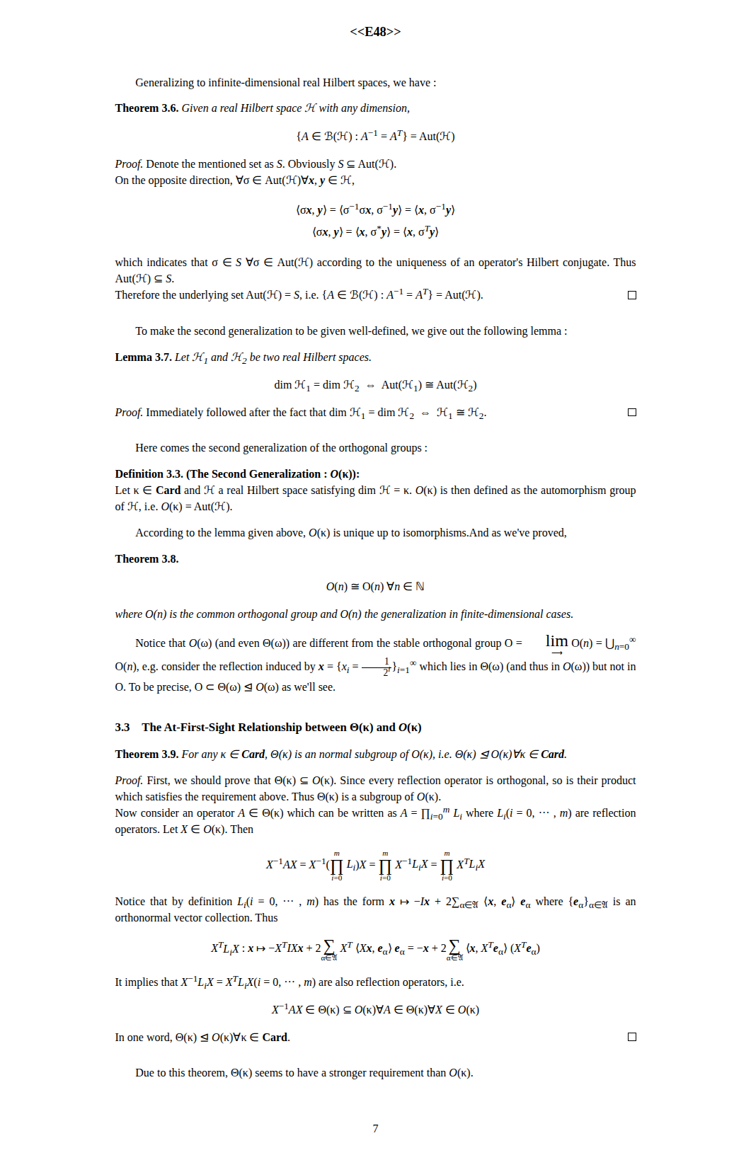<<E48>>
Generalizing to infinite-dimensional real Hilbert spaces, we have :
Theorem 3.6. Given a real Hilbert space ℋ with any dimension,
{A ∈ ℬ(ℋ) : A−1 = AT} = Aut(ℋ)
Proof. Denote the mentioned set as S. Obviously S ⊆ Aut(ℋ).
On the opposite direction, ∀σ ∈ Aut(ℋ)∀x, y ∈ ℋ,
⟨σx, y⟩ = ⟨σ−1σx, σ−1y⟩ = ⟨x, σ−1y⟩
⟨σx, y⟩ = ⟨x, σ*y⟩ = ⟨x, σTy⟩
which indicates that σ ∈ S ∀σ ∈ Aut(ℋ) according to the uniqueness of an operator's Hilbert conjugate. Thus Aut(ℋ) ⊆ S.
Therefore the underlying set Aut(ℋ) = S, i.e. {A ∈ ℬ(ℋ) : A−1 = AT} = Aut(ℋ).
To make the second generalization to be given well-defined, we give out the following lemma :
Lemma 3.7. Let ℋ1 and ℋ2 be two real Hilbert spaces.
dim ℋ1 = dim ℋ2 ⇔ Aut(ℋ1) ≅ Aut(ℋ2)
Proof. Immediately followed after the fact that dim ℋ1 = dim ℋ2 ⇔ ℋ1 ≅ ℋ2.
Here comes the second generalization of the orthogonal groups :
Definition 3.3. (The Second Generalization : O(κ)):
Let κ ∈ Card and ℋ a real Hilbert space satisfying dim ℋ = κ. O(κ) is then defined as the automorphism group of ℋ, i.e. O(κ) = Aut(ℋ).
According to the lemma given above, O(κ) is unique up to isomorphisms.And as we've proved,
Theorem 3.8.
O(n) ≅ O(n) ∀n ∈ ℕ
where O(n) is the common orthogonal group and O(n) the generalization in finite-dimensional cases.
Notice that O(ω) (and even Θ(ω)) are different from the stable orthogonal group O = lim⟶ O(n) = ⋃n=0∞ O(n), e.g. consider the reflection induced by x = {xi = 12i}i=1∞ which lies in Θ(ω) (and thus in O(ω)) but not in O. To be precise, O ⊂ Θ(ω) ⊴ O(ω) as we'll see.
3.3 The At-First-Sight Relationship between Θ(κ) and O(κ)
Theorem 3.9. For any κ ∈ Card, Θ(κ) is an normal subgroup of O(κ), i.e. Θ(κ) ⊴ O(κ)∀κ ∈ Card.
Proof. First, we should prove that Θ(κ) ⊆ O(κ). Since every reflection operator is orthogonal, so is their product which satisfies the requirement above. Thus Θ(κ) is a subgroup of O(κ).
Now consider an operator A ∈ Θ(κ) which can be written as A = ∏i=0m Li where Li(i = 0, ··· , m) are reflection operators. Let X ∈ O(κ). Then
X−1AX = X−1(m∏i=0 Li)X = m∏i=0 X−1LiX = m∏i=0 XTLiX
Notice that by definition Li(i = 0, ··· , m) has the form x ↦ −Ix + 2∑α∈𝔄 ⟨x, eα⟩ eα where {eα}α∈𝔄 is an orthonormal vector collection. Thus
XTLiX : x ↦ −XTIX x + 2∑α∈𝔄 XT ⟨Xx, eα⟩ eα = −x + 2∑α∈𝔄 ⟨x, XTeα⟩ (XTeα)
It implies that X−1LiX = XTLiX(i = 0, ··· , m) are also reflection operators, i.e.
X−1AX ∈ Θ(κ) ⊆ O(κ)∀A ∈ Θ(κ)∀X ∈ O(κ)
In one word, Θ(κ) ⊴ O(κ)∀κ ∈ Card.
Due to this theorem, Θ(κ) seems to have a stronger requirement than O(κ).
7